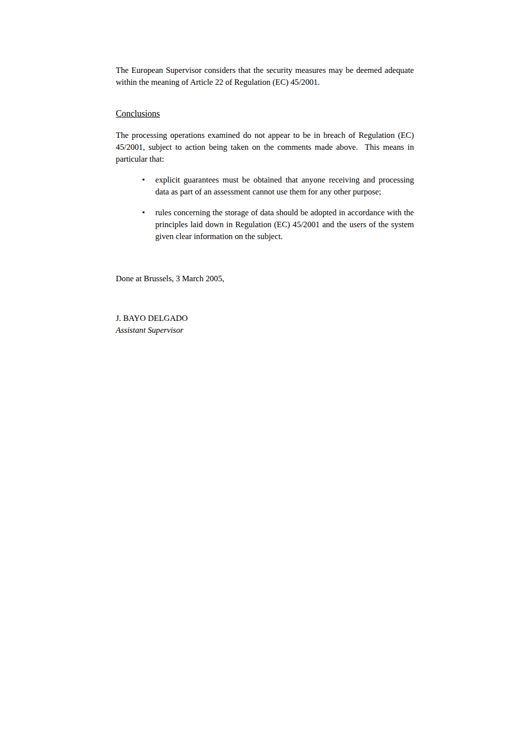The European Supervisor considers that the security measures may be deemed adequate within the meaning of Article 22 of Regulation (EC) 45/2001.
Conclusions
The processing operations examined do not appear to be in breach of Regulation (EC) 45/2001, subject to action being taken on the comments made above. This means in particular that:
explicit guarantees must be obtained that anyone receiving and processing data as part of an assessment cannot use them for any other purpose;
rules concerning the storage of data should be adopted in accordance with the principles laid down in Regulation (EC) 45/2001 and the users of the system given clear information on the subject.
Done at Brussels, 3 March 2005,
J. BAYO DELGADO
Assistant Supervisor